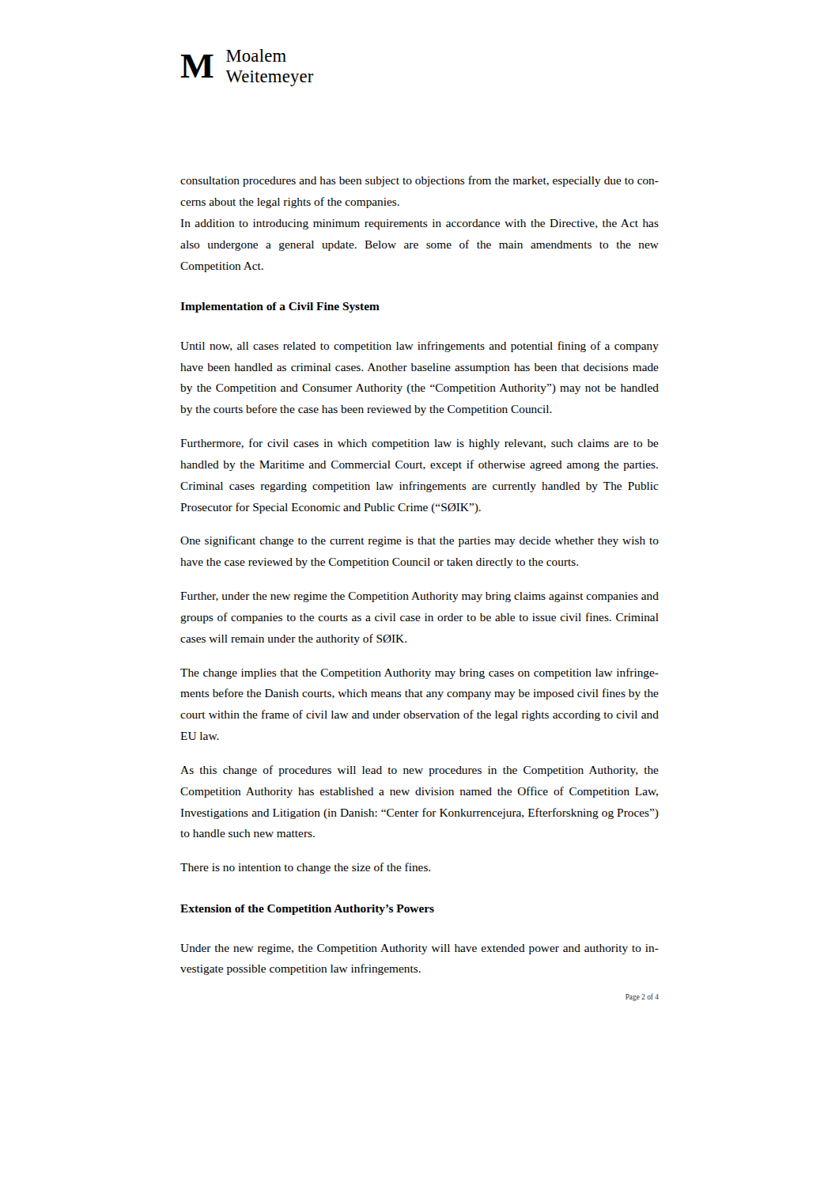M Moalem
Weitemeyer
consultation procedures and has been subject to objections from the market, especially due to concerns about the legal rights of the companies.
In addition to introducing minimum requirements in accordance with the Directive, the Act has also undergone a general update. Below are some of the main amendments to the new Competition Act.
Implementation of a Civil Fine System
Until now, all cases related to competition law infringements and potential fining of a company have been handled as criminal cases. Another baseline assumption has been that decisions made by the Competition and Consumer Authority (the “Competition Authority”) may not be handled by the courts before the case has been reviewed by the Competition Council.
Furthermore, for civil cases in which competition law is highly relevant, such claims are to be handled by the Maritime and Commercial Court, except if otherwise agreed among the parties. Criminal cases regarding competition law infringements are currently handled by The Public Prosecutor for Special Economic and Public Crime (“SØIK”).
One significant change to the current regime is that the parties may decide whether they wish to have the case reviewed by the Competition Council or taken directly to the courts.
Further, under the new regime the Competition Authority may bring claims against companies and groups of companies to the courts as a civil case in order to be able to issue civil fines. Criminal cases will remain under the authority of SØIK.
The change implies that the Competition Authority may bring cases on competition law infringements before the Danish courts, which means that any company may be imposed civil fines by the court within the frame of civil law and under observation of the legal rights according to civil and EU law.
As this change of procedures will lead to new procedures in the Competition Authority, the Competition Authority has established a new division named the Office of Competition Law, Investigations and Litigation (in Danish: “Center for Konkurrencejura, Efterforskning og Proces”) to handle such new matters.
There is no intention to change the size of the fines.
Extension of the Competition Authority’s Powers
Under the new regime, the Competition Authority will have extended power and authority to investigate possible competition law infringements.
Page 2 of 4